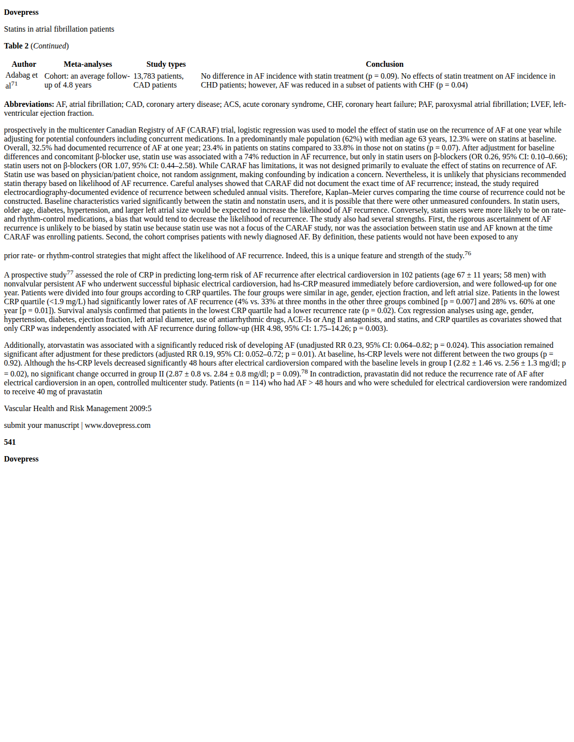Dovepress
Statins in atrial fibrillation patients
Table 2 (Continued)
| Author | Meta-analyses | Study types | Conclusion |
| --- | --- | --- | --- |
| Adabag et al 71 | Cohort: an average follow-up of 4.8 years | 13,783 patients, CAD patients | No difference in AF incidence with statin treatment (p = 0.09). No effects of statin treatment on AF incidence in CHD patients; however, AF was reduced in a subset of patients with CHF (p = 0.04) |
Abbreviations: AF, atrial fibrillation; CAD, coronary artery disease; ACS, acute coronary syndrome, CHF, coronary heart failure; PAF, paroxysmal atrial fibrillation; LVEF, left-ventricular ejection fraction.
prospectively in the multicenter Canadian Registry of AF (CARAF) trial, logistic regression was used to model the effect of statin use on the recurrence of AF at one year while adjusting for potential confounders including concurrent medications. In a predominantly male population (62%) with median age 63 years, 12.3% were on statins at baseline. Overall, 32.5% had documented recurrence of AF at one year; 23.4% in patients on statins compared to 33.8% in those not on statins (p = 0.07). After adjustment for baseline differences and concomitant β-blocker use, statin use was associated with a 74% reduction in AF recurrence, but only in statin users on β-blockers (OR 0.26, 95% CI: 0.10–0.66); statin users not on β-blockers (OR 1.07, 95% CI: 0.44–2.58). While CARAF has limitations, it was not designed primarily to evaluate the effect of statins on recurrence of AF. Statin use was based on physician/patient choice, not random assignment, making confounding by indication a concern. Nevertheless, it is unlikely that physicians recommended statin therapy based on likelihood of AF recurrence. Careful analyses showed that CARAF did not document the exact time of AF recurrence; instead, the study required electrocardiography-documented evidence of recurrence between scheduled annual visits. Therefore, Kaplan–Meier curves comparing the time course of recurrence could not be constructed. Baseline characteristics varied significantly between the statin and nonstatin users, and it is possible that there were other unmeasured confounders. In statin users, older age, diabetes, hypertension, and larger left atrial size would be expected to increase the likelihood of AF recurrence. Conversely, statin users were more likely to be on rate- and rhythm-control medications, a bias that would tend to decrease the likelihood of recurrence. The study also had several strengths. First, the rigorous ascertainment of AF recurrence is unlikely to be biased by statin use because statin use was not a focus of the CARAF study, nor was the association between statin use and AF known at the time CARAF was enrolling patients. Second, the cohort comprises patients with newly diagnosed AF. By definition, these patients would not have been exposed to any
prior rate- or rhythm-control strategies that might affect the likelihood of AF recurrence. Indeed, this is a unique feature and strength of the study.76
A prospective study77 assessed the role of CRP in predicting long-term risk of AF recurrence after electrical cardioversion in 102 patients (age 67 ± 11 years; 58 men) with nonvalvular persistent AF who underwent successful biphasic electrical cardioversion, had hs-CRP measured immediately before cardioversion, and were followed-up for one year. Patients were divided into four groups according to CRP quartiles. The four groups were similar in age, gender, ejection fraction, and left atrial size. Patients in the lowest CRP quartile (<1.9 mg/L) had significantly lower rates of AF recurrence (4% vs. 33% at three months in the other three groups combined [p = 0.007] and 28% vs. 60% at one year [p = 0.01]). Survival analysis confirmed that patients in the lowest CRP quartile had a lower recurrence rate (p = 0.02). Cox regression analyses using age, gender, hypertension, diabetes, ejection fraction, left atrial diameter, use of antiarrhythmic drugs, ACE-Is or Ang II antagonists, and statins, and CRP quartiles as covariates showed that only CRP was independently associated with AF recurrence during follow-up (HR 4.98, 95% CI: 1.75–14.26; p = 0.003).
Additionally, atorvastatin was associated with a significantly reduced risk of developing AF (unadjusted RR 0.23, 95% CI: 0.064–0.82; p = 0.024). This association remained significant after adjustment for these predictors (adjusted RR 0.19, 95% CI: 0.052–0.72; p = 0.01). At baseline, hs-CRP levels were not different between the two groups (p = 0.92). Although the hs-CRP levels decreased significantly 48 hours after electrical cardioversion compared with the baseline levels in group I (2.82 ± 1.46 vs. 2.56 ± 1.3 mg/dl; p = 0.02), no significant change occurred in group II (2.87 ± 0.8 vs. 2.84 ± 0.8 mg/dl; p = 0.09).78 In contradiction, pravastatin did not reduce the recurrence rate of AF after electrical cardioversion in an open, controlled multicenter study. Patients (n = 114) who had AF > 48 hours and who were scheduled for electrical cardioversion were randomized to receive 40 mg of pravastatin
Vascular Health and Risk Management 2009:5
submit your manuscript | www.dovepress.com
541
Dovepress